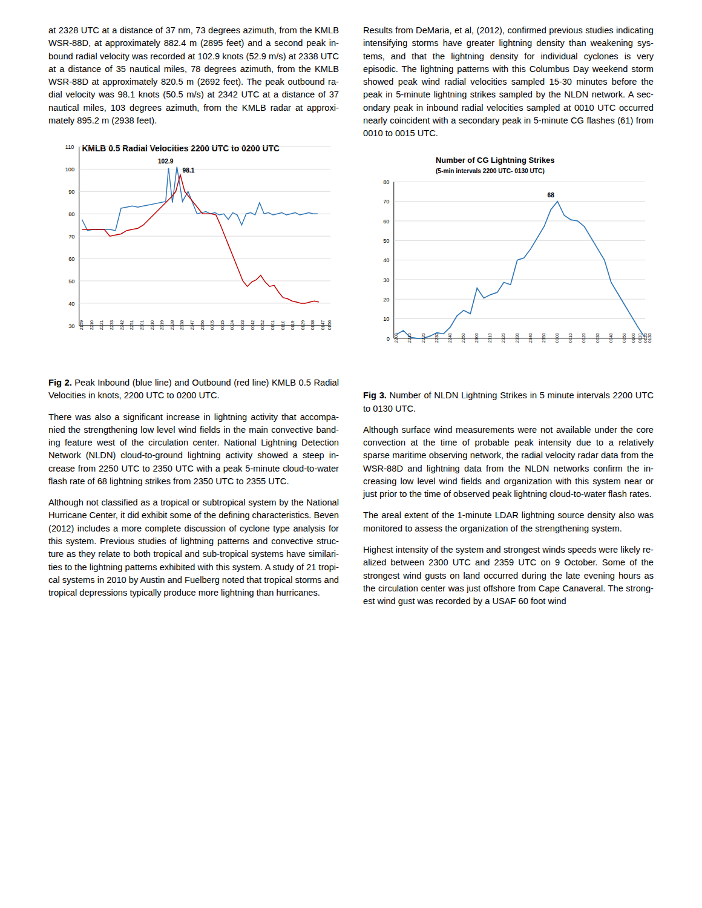at 2328 UTC at a distance of 37 nm, 73 degrees azimuth, from the KMLB WSR-88D, at approximately 882.4 m (2895 feet) and a second peak inbound radial velocity was recorded at 102.9 knots (52.9 m/s) at 2338 UTC at a distance of 35 nautical miles, 78 degrees azimuth, from the KMLB WSR-88D at approximately 820.5 m (2692 feet). The peak outbound radial velocity was 98.1 knots (50.5 m/s) at 2342 UTC at a distance of 37 nautical miles, 103 degrees azimuth, from the KMLB radar at approximately 895.2 m (2938 feet).
KMLB 0.5 Radial Velocities 2200 UTC to 0200 UTC 110 100 90 80 70 60 50 40 30 102.9 98.1 2159 2210 2221 2233 2242 2251 2301 2310 2319 2328 2338 2347 2356 0005 0015 0024 0033 0042 0052 0101 0110 0119 0129 0138 0147 0156
Fig 2. Peak Inbound (blue line) and Outbound (red line) KMLB 0.5 Radial Velocities in knots, 2200 UTC to 0200 UTC.
There was also a significant increase in lightning activity that accompanied the strengthening low level wind fields in the main convective banding feature west of the circulation center. National Lightning Detection Network (NLDN) cloud-to-ground lightning activity showed a steep increase from 2250 UTC to 2350 UTC with a peak 5-minute cloud-to-water flash rate of 68 lightning strikes from 2350 UTC to 2355 UTC.
Although not classified as a tropical or subtropical system by the National Hurricane Center, it did exhibit some of the defining characteristics. Beven (2012) includes a more complete discussion of cyclone type analysis for this system. Previous studies of lightning patterns and convective structure as they relate to both tropical and sub-tropical systems have similarities to the lightning patterns exhibited with this system. A study of 21 tropical systems in 2010 by Austin and Fuelberg noted that tropical storms and tropical depressions typically produce more lightning than hurricanes.
Results from DeMaria, et al, (2012), confirmed previous studies indicating intensifying storms have greater lightning density than weakening systems, and that the lightning density for individual cyclones is very episodic. The lightning patterns with this Columbus Day weekend storm showed peak wind radial velocities sampled 15-30 minutes before the peak in 5-minute lightning strikes sampled by the NLDN network. A secondary peak in inbound radial velocities sampled at 0010 UTC occurred nearly coincident with a secondary peak in 5-minute CG flashes (61) from 0010 to 0015 UTC.
Number of CG Lightning Strikes (5-min intervals 2200 UTC- 0130 UTC) 80 70 60 50 40 30 20 10 0 68 2200 2210 2220 2230 2240 2250 2300 2310 2320 2330 2340 2350 0000 0010 0020 0030 0040 0050 0100 0110 0120 0130
Fig 3. Number of NLDN Lightning Strikes in 5 minute intervals 2200 UTC to 0130 UTC.
Although surface wind measurements were not available under the core convection at the time of probable peak intensity due to a relatively sparse maritime observing network, the radial velocity radar data from the WSR-88D and lightning data from the NLDN networks confirm the increasing low level wind fields and organization with this system near or just prior to the time of observed peak lightning cloud-to-water flash rates.
The areal extent of the 1-minute LDAR lightning source density also was monitored to assess the organization of the strengthening system.
Highest intensity of the system and strongest winds speeds were likely realized between 2300 UTC and 2359 UTC on 9 October. Some of the strongest wind gusts on land occurred during the late evening hours as the circulation center was just offshore from Cape Canaveral. The strongest wind gust was recorded by a USAF 60 foot wind